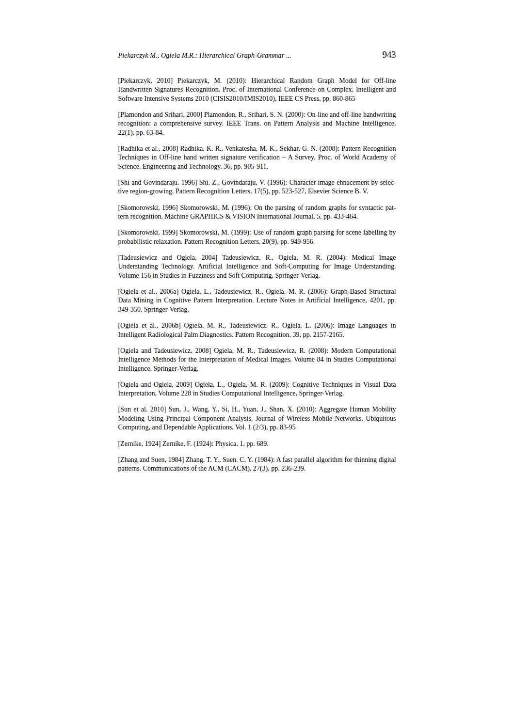Piekarczyk M., Ogiela M.R.: Hierarchical Graph-Grammar ... 943
[Piekarczyk, 2010] Piekarczyk, M. (2010): Hierarchical Random Graph Model for Off-line Handwritten Signatures Recognition. Proc. of International Conference on Complex, Intelligent and Software Intensive Systems 2010 (CISIS2010/IMIS2010), IEEE CS Press, pp. 860-865
[Plamondon and Srihari, 2000] Plamondon, R., Srihari, S. N. (2000): On-line and off-line handwriting recognition: a comprehensive survey. IEEE Trans. on Pattern Analysis and Machine Intelligence, 22(1), pp. 63-84.
[Radhika et al., 2008] Radhika, K. R., Venkatesha, M. K., Sekhar, G. N. (2008): Pattern Recognition Techniques in Off-line hand written signature verification – A Survey. Proc. of World Academy of Science, Engineering and Technology, 36, pp. 905-911.
[Shi and Govindaraju, 1996] Shi, Z., Govindaraju, V. (1996): Character image ehnacement by selective region-growing. Pattern Recognition Letters, 17(5), pp. 523-527, Elsevier Science B. V.
[Skomorowski, 1996] Skomorowski, M. (1996): On the parsing of random graphs for syntactic pattern recognition. Machine GRAPHICS & VISION International Journal, 5, pp. 433-464.
[Skomorowski, 1999] Skomorowski, M. (1999): Use of random graph parsing for scene labelling by probabilistic relaxation. Pattern Recognition Letters, 20(9), pp. 949-956.
[Tadeusiewicz and Ogiela, 2004] Tadeusiewicz, R., Ogiela, M. R. (2004): Medical Image Understanding Technology. Artificial Intelligence and Soft-Computing for Image Understanding. Volume 156 in Studies in Fuzziness and Soft Computing, Springer-Verlag.
[Ogiela et al., 2006a] Ogiela, L., Tadeusiewicz, R., Ogiela, M. R. (2006): Graph-Based Structural Data Mining in Cognitive Pattern Interpretation. Lecture Notes in Artificial Intelligence, 4201, pp. 349-350, Springer-Verlag.
[Ogiela et al., 2006b] Ogiela, M. R., Tadeusiewicz. R., Ogiela. L. (2006): Image Languages in Intelligent Radiological Palm Diagnostics. Pattern Recognition, 39, pp. 2157-2165.
[Ogiela and Tadeusiewicz, 2008] Ogiela, M. R., Tadeusiewicz, R. (2008): Modern Computational Intelligence Methods for the Interpretation of Medical Images, Volume 84 in Studies Computational Intelligence, Springer-Verlag.
[Ogiela and Ogiela, 2009] Ogiela, L., Ogiela, M. R. (2009): Cognitive Techniques in Visual Data Interpretation, Volume 228 in Studies Computational Intelligence, Springer-Verlag.
[Sun et al. 2010] Sun, J., Wang, Y., Si, H., Yuan, J., Shan, X. (2010): Aggregate Human Mobility Modeling Using Principal Component Analysis, Journal of Wireless Mobile Networks, Ubiquitous Computing, and Dependable Applications, Vol. 1 (2/3), pp. 83-95
[Zernike, 1924] Zernike, F. (1924): Physica, 1, pp. 689.
[Zhang and Suen, 1984] Zhang, T. Y., Suen. C. Y. (1984): A fast parallel algorithm for thinning digital patterns. Communications of the ACM (CACM), 27(3), pp. 236-239.